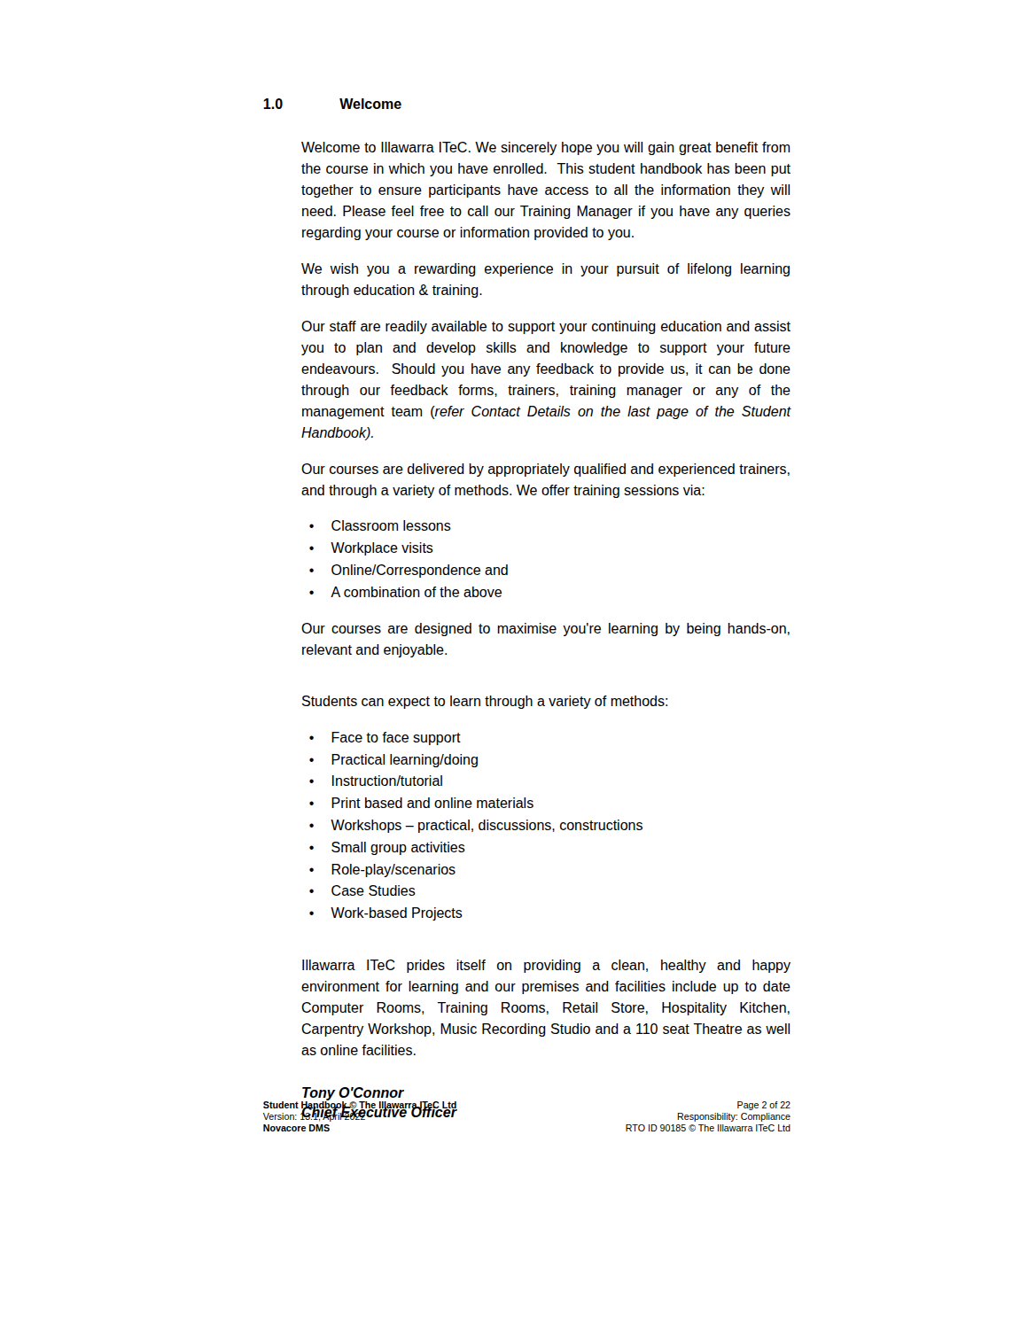1.0 Welcome
Welcome to Illawarra ITeC. We sincerely hope you will gain great benefit from the course in which you have enrolled. This student handbook has been put together to ensure participants have access to all the information they will need. Please feel free to call our Training Manager if you have any queries regarding your course or information provided to you.
We wish you a rewarding experience in your pursuit of lifelong learning through education & training.
Our staff are readily available to support your continuing education and assist you to plan and develop skills and knowledge to support your future endeavours. Should you have any feedback to provide us, it can be done through our feedback forms, trainers, training manager or any of the management team (refer Contact Details on the last page of the Student Handbook).
Our courses are delivered by appropriately qualified and experienced trainers, and through a variety of methods. We offer training sessions via:
Classroom lessons
Workplace visits
Online/Correspondence and
A combination of the above
Our courses are designed to maximise you're learning by being hands-on, relevant and enjoyable.
Students can expect to learn through a variety of methods:
Face to face support
Practical learning/doing
Instruction/tutorial
Print based and online materials
Workshops – practical, discussions, constructions
Small group activities
Role-play/scenarios
Case Studies
Work-based Projects
Illawarra ITeC prides itself on providing a clean, healthy and happy environment for learning and our premises and facilities include up to date Computer Rooms, Training Rooms, Retail Store, Hospitality Kitchen, Carpentry Workshop, Music Recording Studio and a 110 seat Theatre as well as online facilities.
Tony O'Connor
Chief Executive Officer
Student Handbook © The Illawarra ITeC Ltd
Version: 13.1, April 2022
Novacore DMS
Page 2 of 22
Responsibility: Compliance
RTO ID 90185 © The Illawarra ITeC Ltd